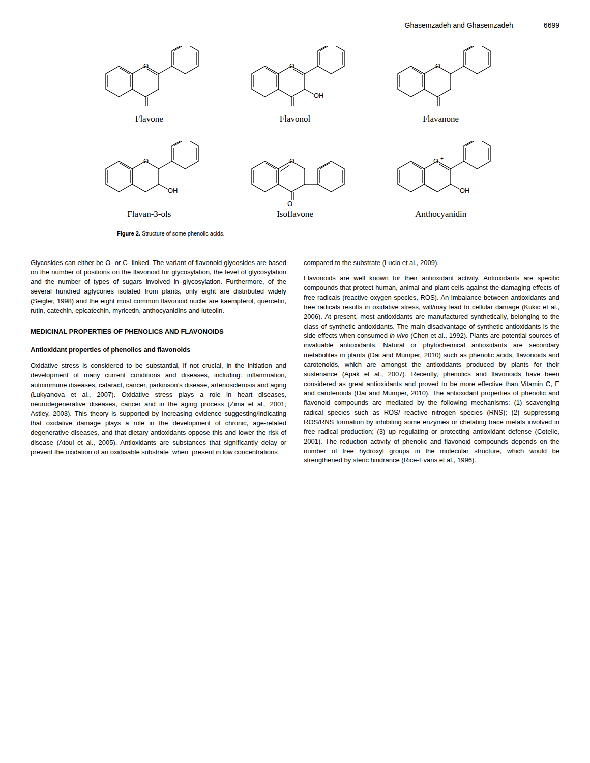Ghasemzadeh and Ghasemzadeh 6699
O
Flavone
O OH
Flavonol
O
Flavanone
O OH
Flavan-3-ols
O O
Isoflavone
O + OH
Anthocyanidin
Figure 2. Structure of some phenolic acids.
Glycosides can either be O- or C- linked. The variant of flavonoid glycosides are based on the number of positions on the flavonoid for glycosylation, the level of glycosylation and the number of types of sugars involved in glycosylation. Furthermore, of the several hundred aglycones isolated from plants, only eight are distributed widely (Seigler, 1998) and the eight most common flavonoid nuclei are kaempferol, quercetin, rutin, catechin, epicatechin, myricetin, anthocyanidins and luteolin.
Medicinal properties of phenolics and flavonoids
Antioxidant properties of phenolics and flavonoids
Oxidative stress is considered to be substantial, if not crucial, in the initiation and development of many current conditions and diseases, including: inflammation, autoimmune diseases, cataract, cancer, parkinson’s disease, arteriosclerosis and aging (Lukyanova et al., 2007). Oxidative stress plays a role in heart diseases, neurodegenerative diseases, cancer and in the aging process (Zima et al., 2001; Astley, 2003). This theory is supported by increasing evidence suggesting/indicating that oxidative damage plays a role in the development of chronic, age-related degenerative diseases, and that dietary antioxidants oppose this and lower the risk of disease (Atoui et al., 2005). Antioxidants are substances that significantly delay or prevent the oxidation of an oxidisable substrate when present in low concentrations
compared to the substrate (Lucio et al., 2009).
Flavonoids are well known for their antioxidant activity. Antioxidants are specific compounds that protect human, animal and plant cells against the damaging effects of free radicals (reactive oxygen species, ROS). An imbalance between antioxidants and free radicals results in oxidative stress, will/may lead to cellular damage (Kukic et al., 2006). At present, most antioxidants are manufactured synthetically, belonging to the class of synthetic antioxidants. The main disadvantage of synthetic antioxidants is the side effects when consumed in vivo (Chen et al., 1992). Plants are potential sources of invaluable antioxidants. Natural or phytochemical antioxidants are secondary metabolites in plants (Dai and Mumper, 2010) such as phenolic acids, flavonoids and carotenoids, which are amongst the antioxidants produced by plants for their sustenance (Apak et al., 2007). Recently, phenolics and flavonoids have been considered as great antioxidants and proved to be more effective than Vitamin C, E and carotenoids (Dai and Mumper, 2010). The antioxidant properties of phenolic and flavonoid compounds are mediated by the following mechanisms: (1) scavenging radical species such as ROS/ reactive nitrogen species (RNS); (2) suppressing ROS/RNS formation by inhibiting some enzymes or chelating trace metals involved in free radical production; (3) up regulating or protecting antioxidant defense (Cotelle, 2001). The reduction activity of phenolic and flavonoid compounds depends on the number of free hydroxyl groups in the molecular structure, which would be strengthened by steric hindrance (Rice-Evans et al., 1996).